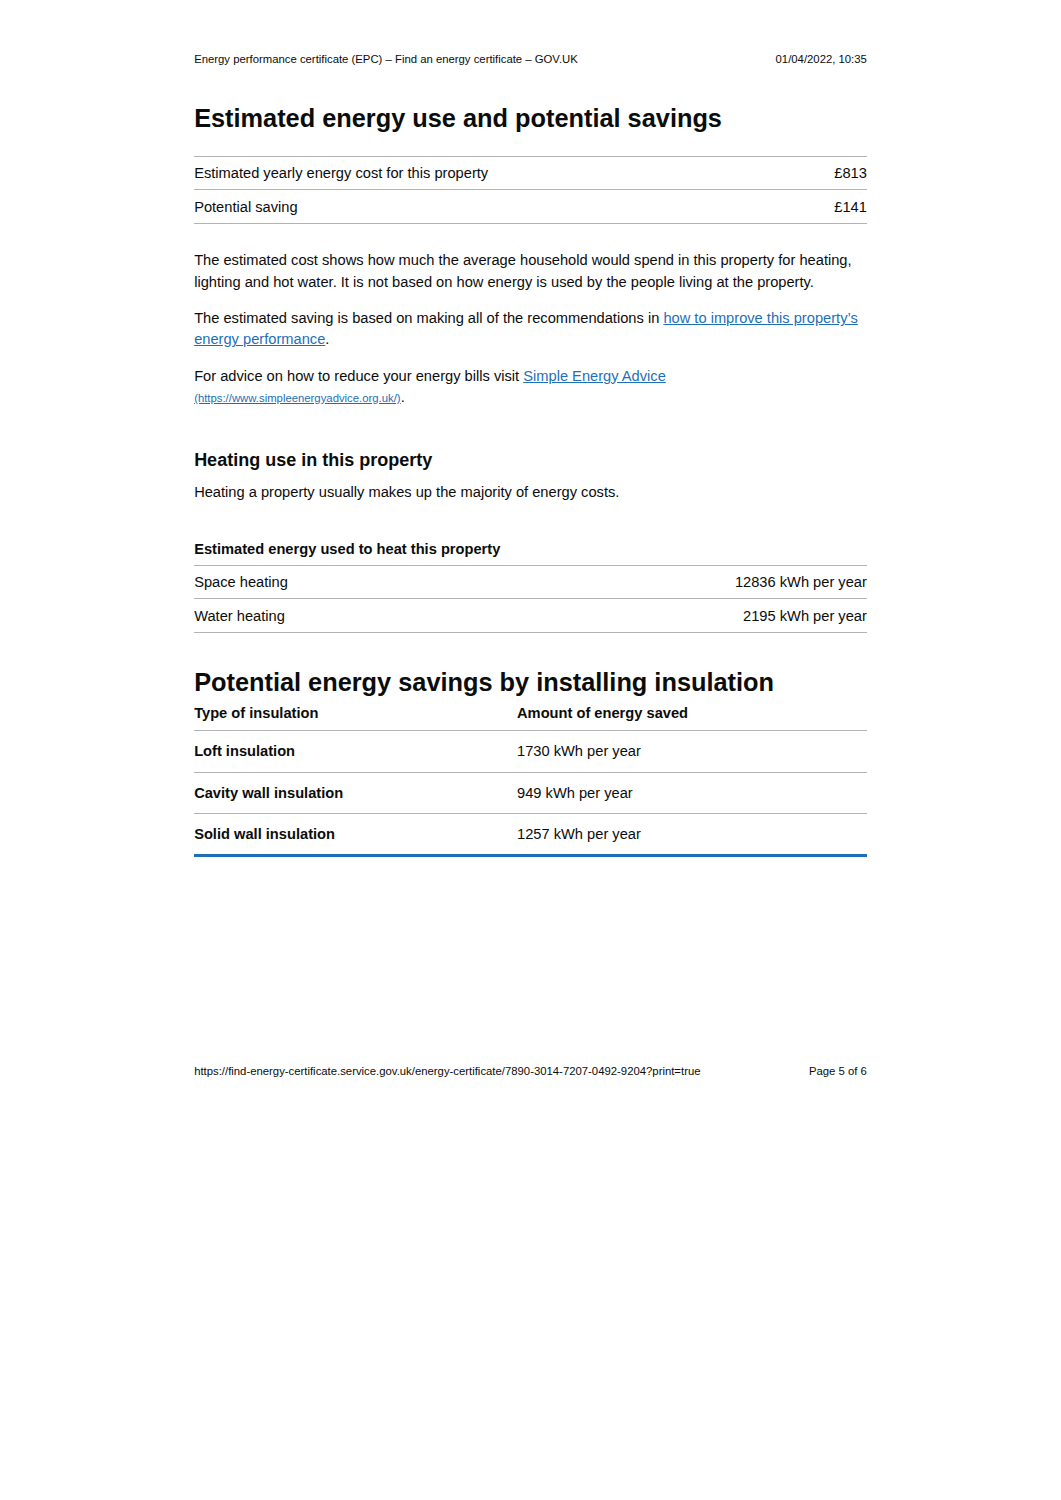Energy performance certificate (EPC) – Find an energy certificate – GOV.UK
01/04/2022, 10:35
Estimated energy use and potential savings
| Estimated yearly energy cost for this property | £813 |
| Potential saving | £141 |
The estimated cost shows how much the average household would spend in this property for heating, lighting and hot water. It is not based on how energy is used by the people living at the property.
The estimated saving is based on making all of the recommendations in how to improve this property’s energy performance.
For advice on how to reduce your energy bills visit Simple Energy Advice (https://www.simpleenergyadvice.org.uk/).
Heating use in this property
Heating a property usually makes up the majority of energy costs.
Estimated energy used to heat this property
| Space heating | 12836 kWh per year |
| Water heating | 2195 kWh per year |
Potential energy savings by installing insulation
| Type of insulation | Amount of energy saved |
| --- | --- |
| Loft insulation | 1730 kWh per year |
| Cavity wall insulation | 949 kWh per year |
| Solid wall insulation | 1257 kWh per year |
https://find-energy-certificate.service.gov.uk/energy-certificate/7890-3014-7207-0492-9204?print=true
Page 5 of 6